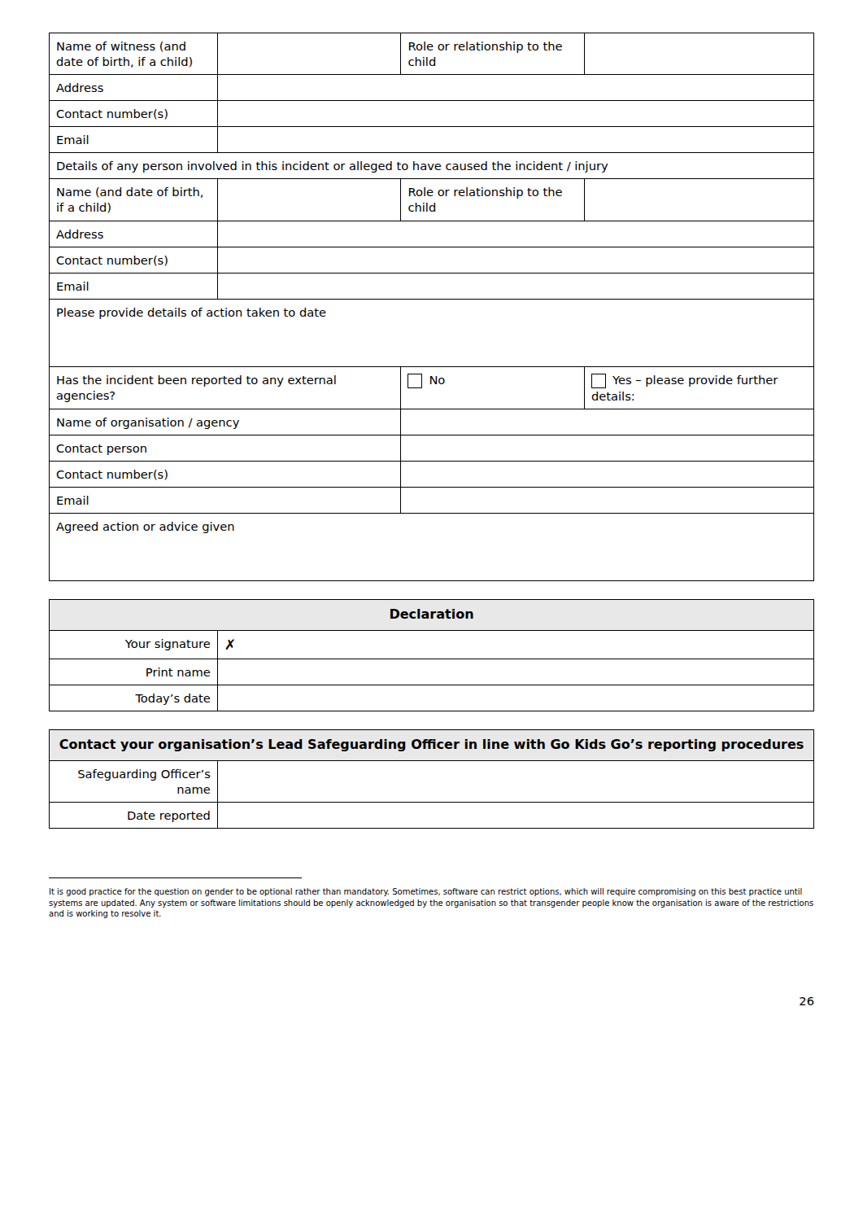| Name of witness (and date of birth, if a child) | | Role or relationship to the child | |
| Address | |
| Contact number(s) | |
| Email | |
| Details of any person involved in this incident or alleged to have caused the incident / injury |
| Name (and date of birth, if a child) | | Role or relationship to the child | |
| Address | |
| Contact number(s) | |
| Email | |
| Please provide details of action taken to date |
| Has the incident been reported to any external agencies? | No | Yes – please provide further details: |
| Name of organisation / agency | |
| Contact person | |
| Contact number(s) | |
| Email | |
| Agreed action or advice given |
| Declaration |
| Your signature | ✗ |
| Print name | |
| Today’s date | |
| Contact your organisation’s Lead Safeguarding Officer in line with Go Kids Go ’s reporting procedures |
| Safeguarding Officer’s name | |
| Date reported | |
It is good practice for the question on gender to be optional rather than mandatory. Sometimes, software can restrict options, which will require compromising on this best practice until systems are updated. Any system or software limitations should be openly acknowledged by the organisation so that transgender people know the organisation is aware of the restrictions and is working to resolve it.
26